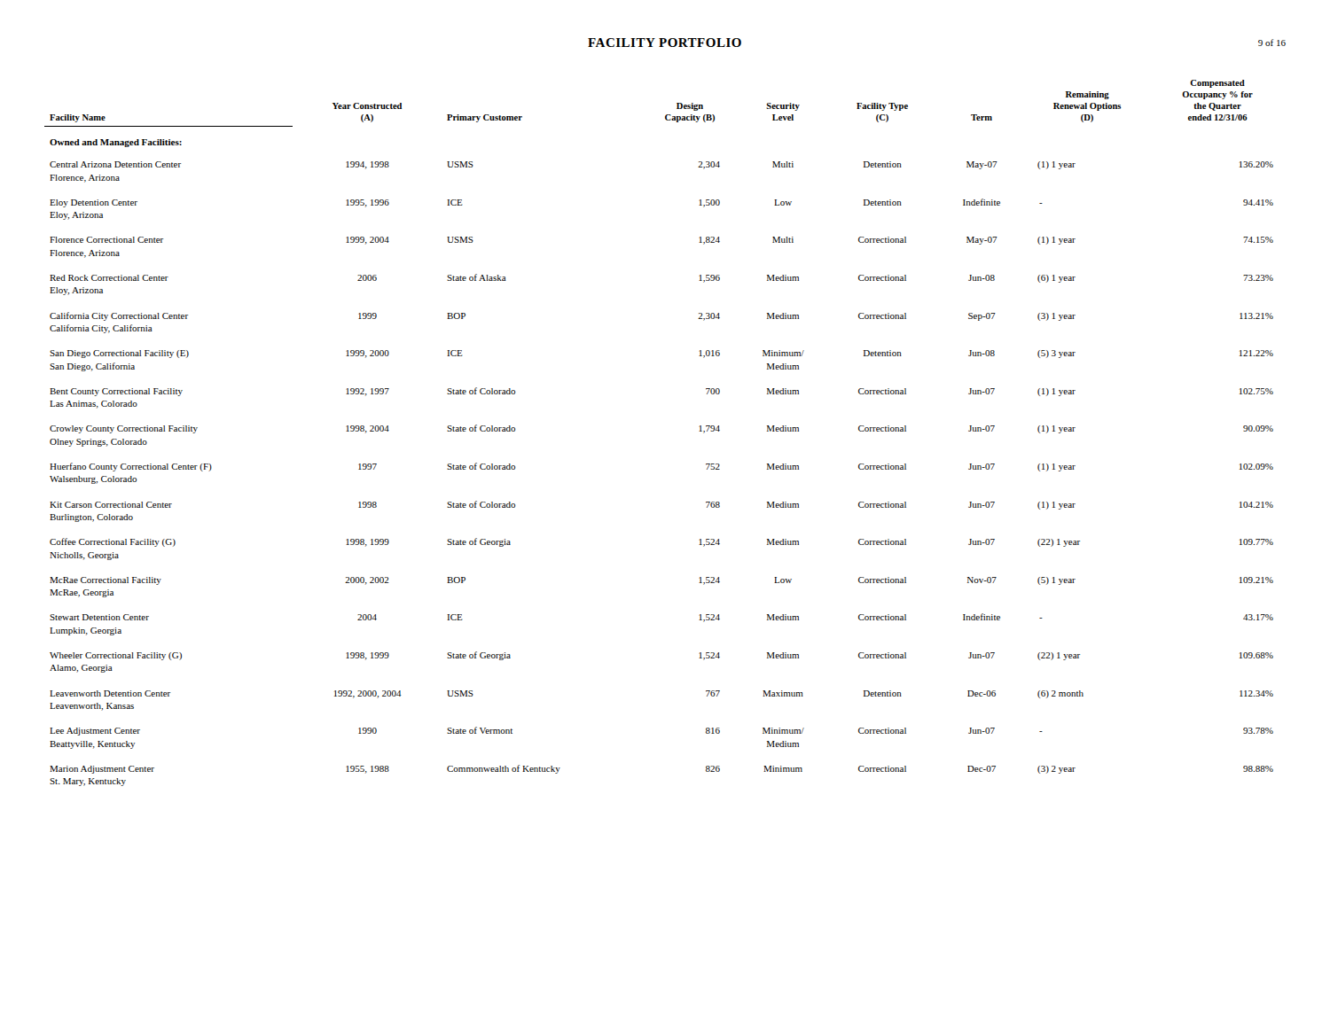9 of 16
FACILITY PORTFOLIO
| Facility Name | Year Constructed (A) | Primary Customer | Design Capacity (B) | Security Level | Facility Type (C) | Term | Remaining Renewal Options (D) | Compensated Occupancy % for the Quarter ended 12/31/06 |
| --- | --- | --- | --- | --- | --- | --- | --- | --- |
| Owned and Managed Facilities: |
| Central Arizona Detention Center Florence, Arizona | 1994, 1998 | USMS | 2,304 | Multi | Detention | May-07 | (1) 1 year | 136.20% |
| Eloy Detention Center Eloy, Arizona | 1995, 1996 | ICE | 1,500 | Low | Detention | Indefinite | - | 94.41% |
| Florence Correctional Center Florence, Arizona | 1999, 2004 | USMS | 1,824 | Multi | Correctional | May-07 | (1) 1 year | 74.15% |
| Red Rock Correctional Center Eloy, Arizona | 2006 | State of Alaska | 1,596 | Medium | Correctional | Jun-08 | (6) 1 year | 73.23% |
| California City Correctional Center California City, California | 1999 | BOP | 2,304 | Medium | Correctional | Sep-07 | (3) 1 year | 113.21% |
| San Diego Correctional Facility (E) San Diego, California | 1999, 2000 | ICE | 1,016 | Minimum/ Medium | Detention | Jun-08 | (5) 3 year | 121.22% |
| Bent County Correctional Facility Las Animas, Colorado | 1992, 1997 | State of Colorado | 700 | Medium | Correctional | Jun-07 | (1) 1 year | 102.75% |
| Crowley County Correctional Facility Olney Springs, Colorado | 1998, 2004 | State of Colorado | 1,794 | Medium | Correctional | Jun-07 | (1) 1 year | 90.09% |
| Huerfano County Correctional Center (F) Walsenburg, Colorado | 1997 | State of Colorado | 752 | Medium | Correctional | Jun-07 | (1) 1 year | 102.09% |
| Kit Carson Correctional Center Burlington, Colorado | 1998 | State of Colorado | 768 | Medium | Correctional | Jun-07 | (1) 1 year | 104.21% |
| Coffee Correctional Facility (G) Nicholls, Georgia | 1998, 1999 | State of Georgia | 1,524 | Medium | Correctional | Jun-07 | (22) 1 year | 109.77% |
| McRae Correctional Facility McRae, Georgia | 2000, 2002 | BOP | 1,524 | Low | Correctional | Nov-07 | (5) 1 year | 109.21% |
| Stewart Detention Center Lumpkin, Georgia | 2004 | ICE | 1,524 | Medium | Correctional | Indefinite | - | 43.17% |
| Wheeler Correctional Facility (G) Alamo, Georgia | 1998, 1999 | State of Georgia | 1,524 | Medium | Correctional | Jun-07 | (22) 1 year | 109.68% |
| Leavenworth Detention Center Leavenworth, Kansas | 1992, 2000, 2004 | USMS | 767 | Maximum | Detention | Dec-06 | (6) 2 month | 112.34% |
| Lee Adjustment Center Beattyville, Kentucky | 1990 | State of Vermont | 816 | Minimum/ Medium | Correctional | Jun-07 | - | 93.78% |
| Marion Adjustment Center St. Mary, Kentucky | 1955, 1988 | Commonwealth of Kentucky | 826 | Minimum | Correctional | Dec-07 | (3) 2 year | 98.88% |